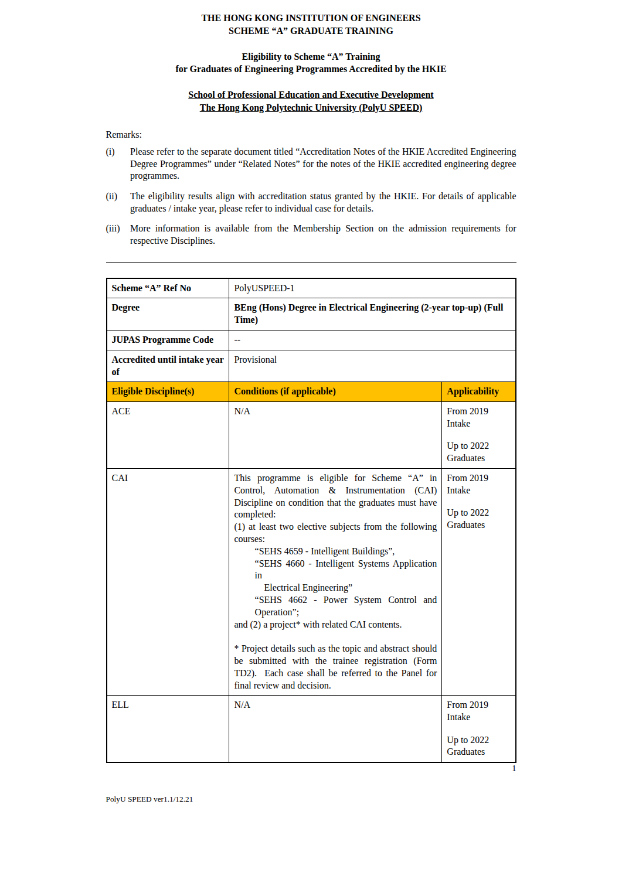THE HONG KONG INSTITUTION OF ENGINEERS
SCHEME “A” GRADUATE TRAINING
Eligibility to Scheme “A” Training
for Graduates of Engineering Programmes Accredited by the HKIE
School of Professional Education and Executive Development
The Hong Kong Polytechnic University (PolyU SPEED)
Remarks:
(i) Please refer to the separate document titled “Accreditation Notes of the HKIE Accredited Engineering Degree Programmes” under “Related Notes” for the notes of the HKIE accredited engineering degree programmes.
(ii) The eligibility results align with accreditation status granted by the HKIE. For details of applicable graduates / intake year, please refer to individual case for details.
(iii) More information is available from the Membership Section on the admission requirements for respective Disciplines.
| Scheme “A” Ref No | PolyUSPEED-1 |
| Degree | BEng (Hons) Degree in Electrical Engineering (2-year top-up) (Full Time) |
| JUPAS Programme Code | -- |
| Accredited until intake year of | Provisional |
| Eligible Discipline(s) | Conditions (if applicable) | Applicability |
| ACE | N/A | From 2019 Intake Up to 2022 Graduates |
| CAI | This programme is eligible for Scheme “A” in Control, Automation & Instrumentation (CAI) Discipline on condition that the graduates must have completed: (1) at least two elective subjects from the following courses: “SEHS 4659 - Intelligent Buildings”, “SEHS 4660 - Intelligent Systems Application in Electrical Engineering” “SEHS 4662 - Power System Control and Operation”; and (2) a project* with related CAI contents. * Project details such as the topic and abstract should be submitted with the trainee registration (Form TD2). Each case shall be referred to the Panel for final review and decision. | From 2019 Intake Up to 2022 Graduates |
| ELL | N/A | From 2019 Intake Up to 2022 Graduates |
1
PolyU SPEED ver1.1/12.21